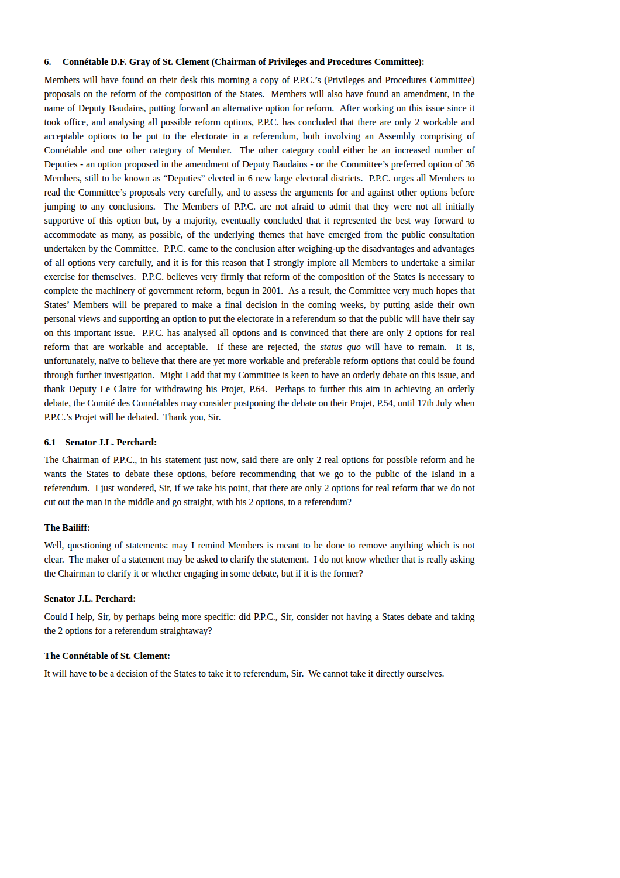6. Connétable D.F. Gray of St. Clement (Chairman of Privileges and Procedures Committee):
Members will have found on their desk this morning a copy of P.P.C.’s (Privileges and Procedures Committee) proposals on the reform of the composition of the States. Members will also have found an amendment, in the name of Deputy Baudains, putting forward an alternative option for reform. After working on this issue since it took office, and analysing all possible reform options, P.P.C. has concluded that there are only 2 workable and acceptable options to be put to the electorate in a referendum, both involving an Assembly comprising of Connétable and one other category of Member. The other category could either be an increased number of Deputies - an option proposed in the amendment of Deputy Baudains - or the Committee’s preferred option of 36 Members, still to be known as “Deputies” elected in 6 new large electoral districts. P.P.C. urges all Members to read the Committee’s proposals very carefully, and to assess the arguments for and against other options before jumping to any conclusions. The Members of P.P.C. are not afraid to admit that they were not all initially supportive of this option but, by a majority, eventually concluded that it represented the best way forward to accommodate as many, as possible, of the underlying themes that have emerged from the public consultation undertaken by the Committee. P.P.C. came to the conclusion after weighing-up the disadvantages and advantages of all options very carefully, and it is for this reason that I strongly implore all Members to undertake a similar exercise for themselves. P.P.C. believes very firmly that reform of the composition of the States is necessary to complete the machinery of government reform, begun in 2001. As a result, the Committee very much hopes that States’ Members will be prepared to make a final decision in the coming weeks, by putting aside their own personal views and supporting an option to put the electorate in a referendum so that the public will have their say on this important issue. P.P.C. has analysed all options and is convinced that there are only 2 options for real reform that are workable and acceptable. If these are rejected, the status quo will have to remain. It is, unfortunately, naïve to believe that there are yet more workable and preferable reform options that could be found through further investigation. Might I add that my Committee is keen to have an orderly debate on this issue, and thank Deputy Le Claire for withdrawing his Projet, P.64. Perhaps to further this aim in achieving an orderly debate, the Comité des Connétables may consider postponing the debate on their Projet, P.54, until 17th July when P.P.C.’s Projet will be debated. Thank you, Sir.
6.1 Senator J.L. Perchard:
The Chairman of P.P.C., in his statement just now, said there are only 2 real options for possible reform and he wants the States to debate these options, before recommending that we go to the public of the Island in a referendum. I just wondered, Sir, if we take his point, that there are only 2 options for real reform that we do not cut out the man in the middle and go straight, with his 2 options, to a referendum?
The Bailiff:
Well, questioning of statements: may I remind Members is meant to be done to remove anything which is not clear. The maker of a statement may be asked to clarify the statement. I do not know whether that is really asking the Chairman to clarify it or whether engaging in some debate, but if it is the former?
Senator J.L. Perchard:
Could I help, Sir, by perhaps being more specific: did P.P.C., Sir, consider not having a States debate and taking the 2 options for a referendum straightaway?
The Connétable of St. Clement:
It will have to be a decision of the States to take it to referendum, Sir. We cannot take it directly ourselves.